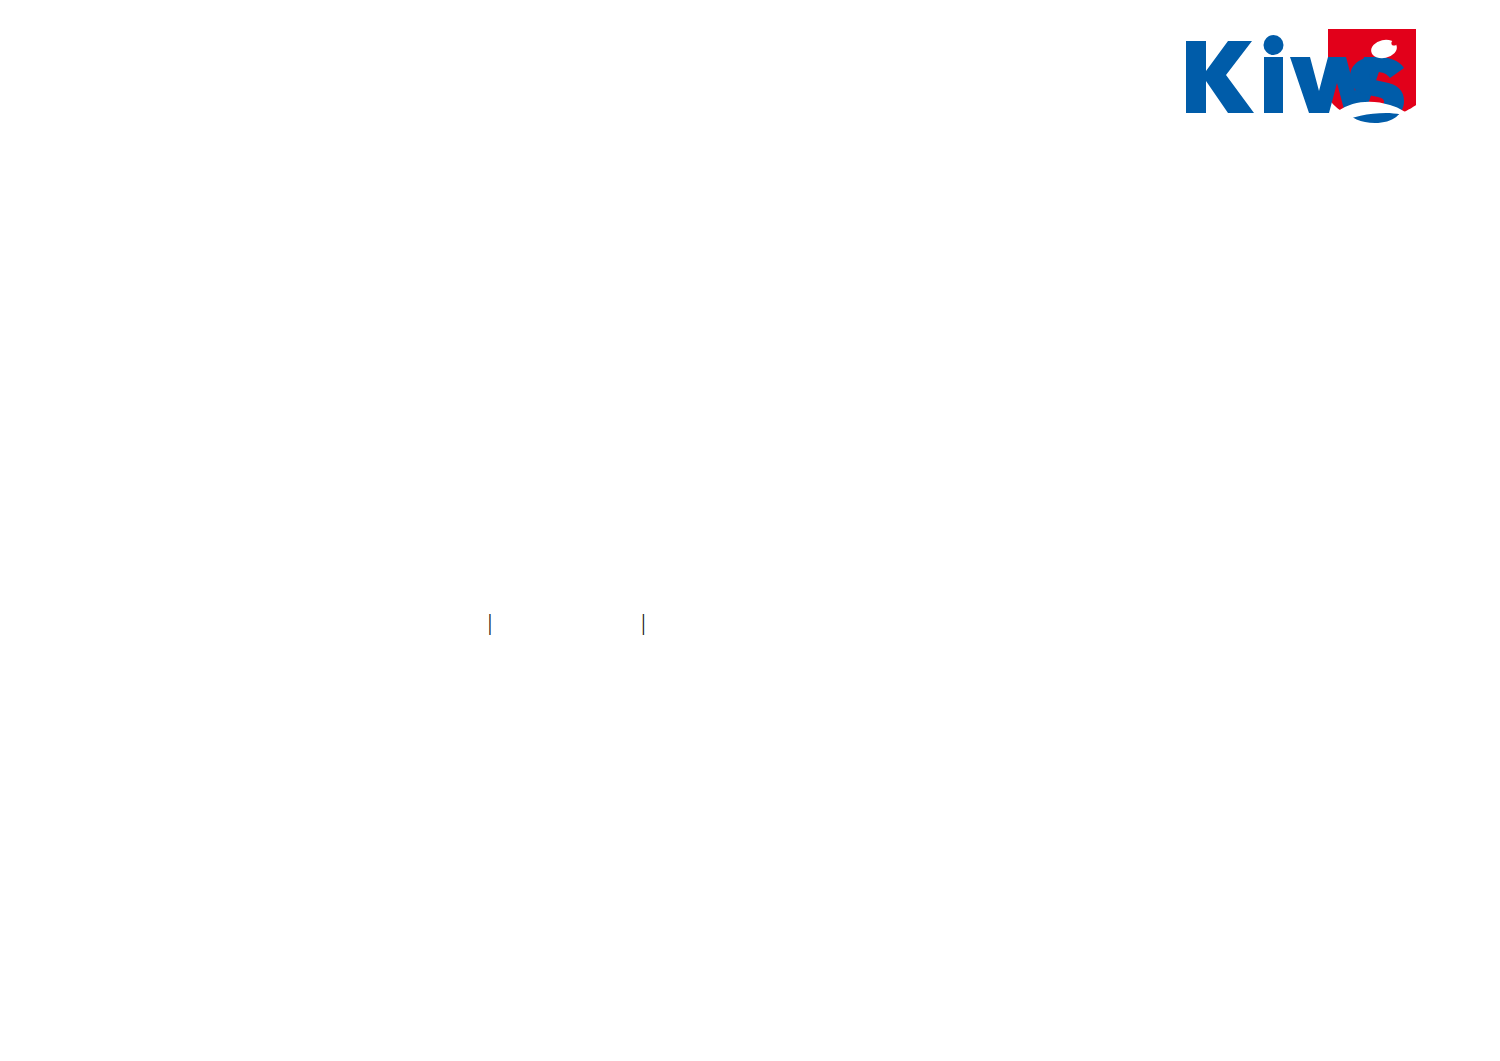| |